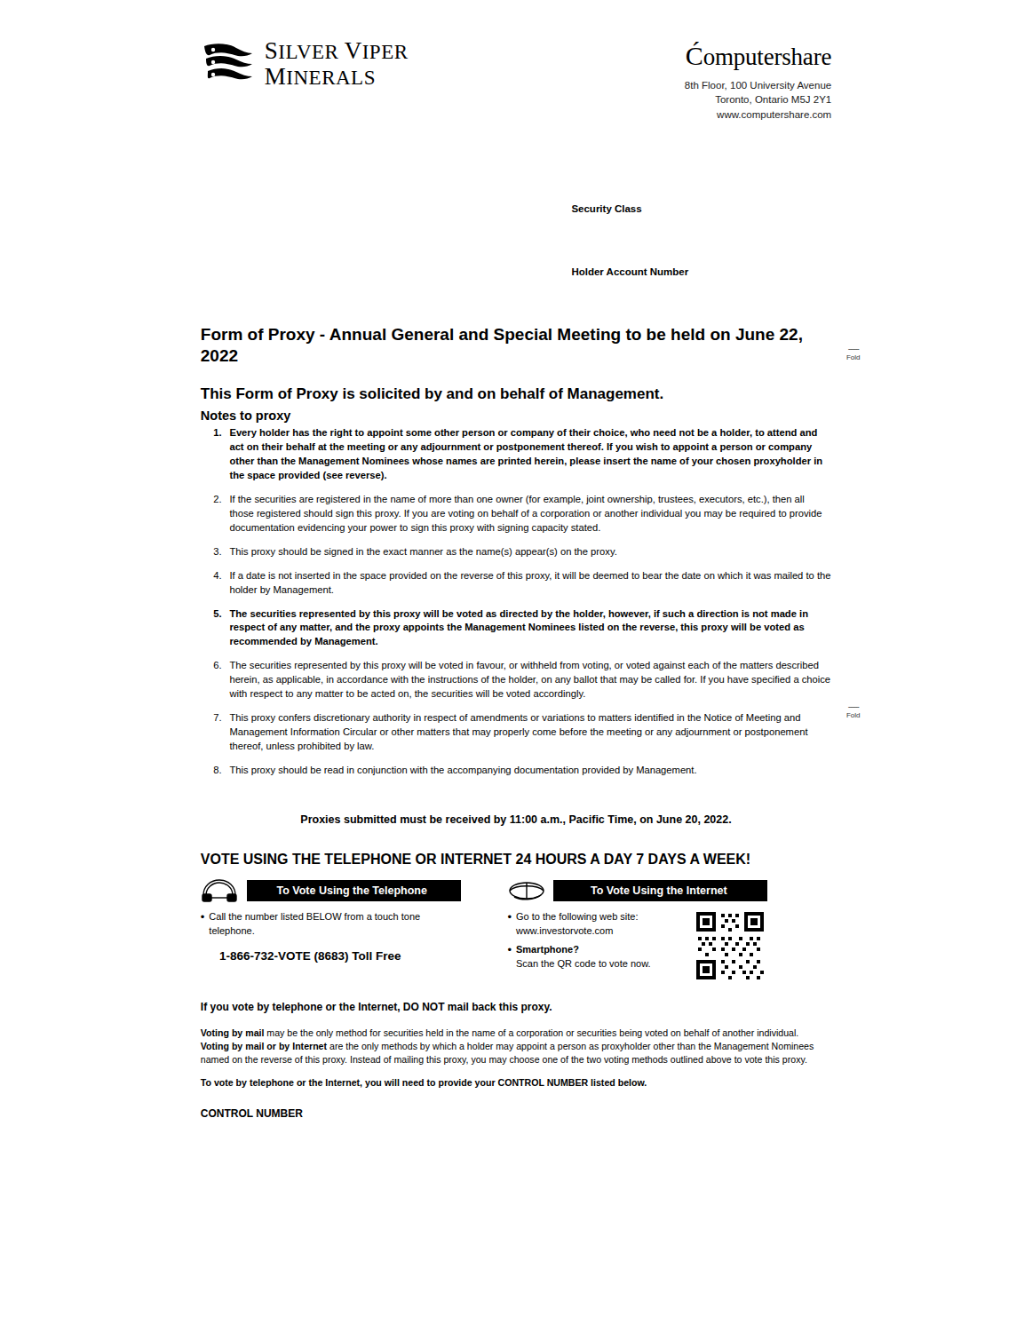------Fold
------Fold
SILVER VIPER
MINERALS
Ćomputershare
8th Floor, 100 University Avenue
Toronto, Ontario M5J 2Y1
www.computershare.com
Security Class
Holder Account Number
Form of Proxy - Annual General and Special Meeting to be held on June 22, 2022
This Form of Proxy is solicited by and on behalf of Management.
Notes to proxy
Every holder has the right to appoint some other person or company of their choice, who need not be a holder, to attend and act on their behalf at the meeting or any adjournment or postponement thereof. If you wish to appoint a person or company other than the Management Nominees whose names are printed herein, please insert the name of your chosen proxyholder in the space provided (see reverse).
If the securities are registered in the name of more than one owner (for example, joint ownership, trustees, executors, etc.), then all those registered should sign this proxy. If you are voting on behalf of a corporation or another individual you may be required to provide documentation evidencing your power to sign this proxy with signing capacity stated.
This proxy should be signed in the exact manner as the name(s) appear(s) on the proxy.
If a date is not inserted in the space provided on the reverse of this proxy, it will be deemed to bear the date on which it was mailed to the holder by Management.
The securities represented by this proxy will be voted as directed by the holder, however, if such a direction is not made in respect of any matter, and the proxy appoints the Management Nominees listed on the reverse, this proxy will be voted as recommended by Management.
The securities represented by this proxy will be voted in favour, or withheld from voting, or voted against each of the matters described herein, as applicable, in accordance with the instructions of the holder, on any ballot that may be called for. If you have specified a choice with respect to any matter to be acted on, the securities will be voted accordingly.
This proxy confers discretionary authority in respect of amendments or variations to matters identified in the Notice of Meeting and Management Information Circular or other matters that may properly come before the meeting or any adjournment or postponement thereof, unless prohibited by law.
This proxy should be read in conjunction with the accompanying documentation provided by Management.
Proxies submitted must be received by 11:00 a.m., Pacific Time, on June 20, 2022.
VOTE USING THE TELEPHONE OR INTERNET 24 HOURS A DAY 7 DAYS A WEEK!
To Vote Using the Telephone
• Call the number listed BELOW from a touch tone telephone.
1-866-732-VOTE (8683) Toll Free
To Vote Using the Internet
• Go to the following web site:
www.investorvote.com
• Smartphone?
Scan the QR code to vote now.
If you vote by telephone or the Internet, DO NOT mail back this proxy.
Voting by mail may be the only method for securities held in the name of a corporation or securities being voted on behalf of another individual.
Voting by mail or by Internet are the only methods by which a holder may appoint a person as proxyholder other than the Management Nominees named on the reverse of this proxy. Instead of mailing this proxy, you may choose one of the two voting methods outlined above to vote this proxy.
To vote by telephone or the Internet, you will need to provide your CONTROL NUMBER listed below.
CONTROL NUMBER